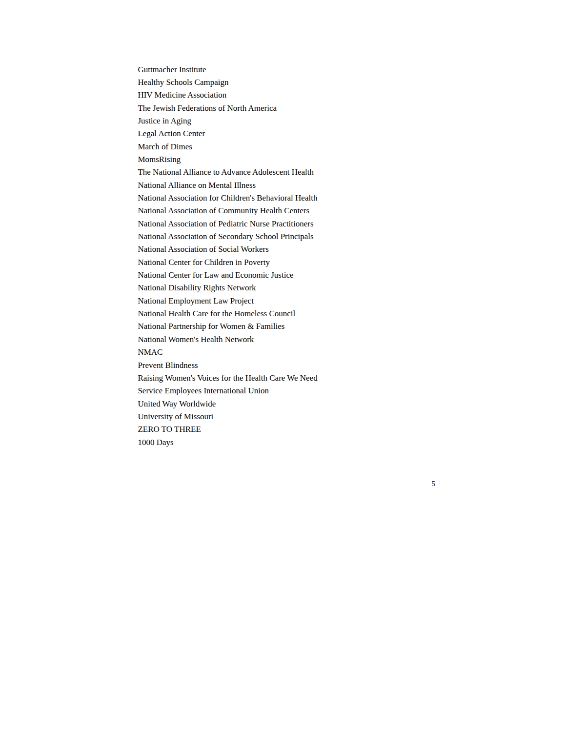Guttmacher Institute
Healthy Schools Campaign
HIV Medicine Association
The Jewish Federations of North America
Justice in Aging
Legal Action Center
March of Dimes
MomsRising
The National Alliance to Advance Adolescent Health
National Alliance on Mental Illness
National Association for Children's Behavioral Health
National Association of Community Health Centers
National Association of Pediatric Nurse Practitioners
National Association of Secondary School Principals
National Association of Social Workers
National Center for Children in Poverty
National Center for Law and Economic Justice
National Disability Rights Network
National Employment Law Project
National Health Care for the Homeless Council
National Partnership for Women & Families
National Women's Health Network
NMAC
Prevent Blindness
Raising Women's Voices for the Health Care We Need
Service Employees International Union
United Way Worldwide
University of Missouri
ZERO TO THREE
1000 Days
5